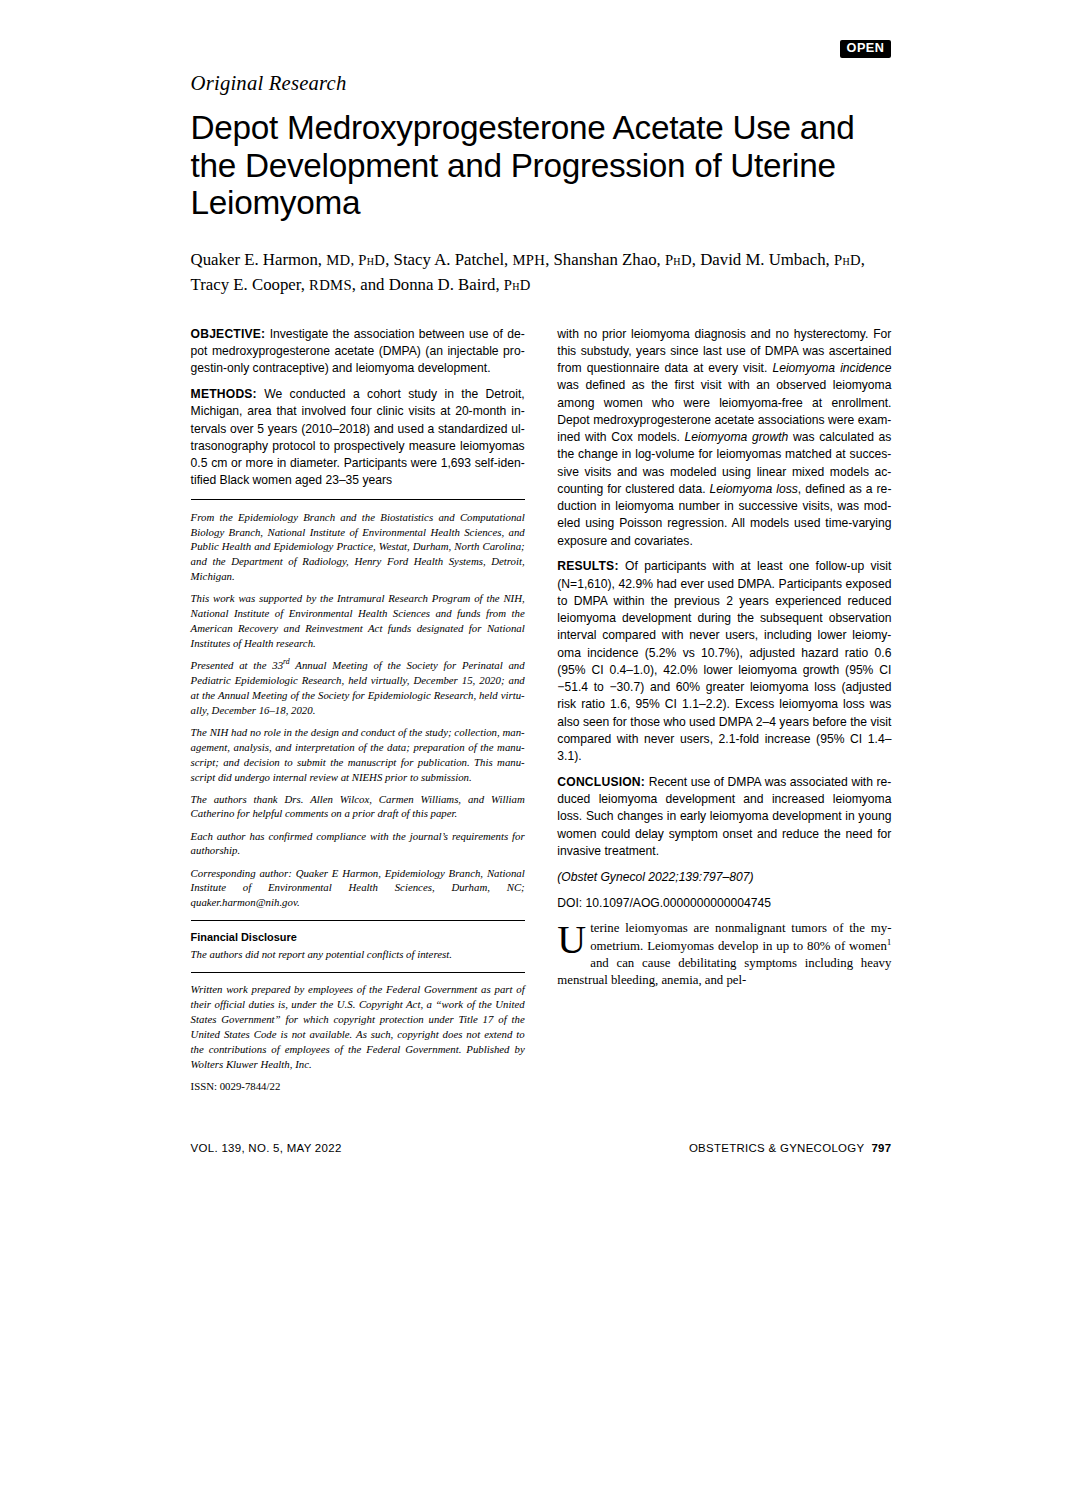OPEN
Original Research
Depot Medroxyprogesterone Acetate Use and the Development and Progression of Uterine Leiomyoma
Quaker E. Harmon, MD, PhD, Stacy A. Patchel, MPH, Shanshan Zhao, PhD, David M. Umbach, PhD,
Tracy E. Cooper, RDMS, and Donna D. Baird, PhD
OBJECTIVE: Investigate the association between use of depot medroxyprogesterone acetate (DMPA) (an injectable progestin-only contraceptive) and leiomyoma development.
METHODS: We conducted a cohort study in the Detroit, Michigan, area that involved four clinic visits at 20-month intervals over 5 years (2010–2018) and used a standardized ultrasonography protocol to prospectively measure leiomyomas 0.5 cm or more in diameter. Participants were 1,693 self-identified Black women aged 23–35 years
From the Epidemiology Branch and the Biostatistics and Computational Biology Branch, National Institute of Environmental Health Sciences, and Public Health and Epidemiology Practice, Westat, Durham, North Carolina; and the Department of Radiology, Henry Ford Health Systems, Detroit, Michigan.
This work was supported by the Intramural Research Program of the NIH, National Institute of Environmental Health Sciences and funds from the American Recovery and Reinvestment Act funds designated for National Institutes of Health research.
Presented at the 33rd Annual Meeting of the Society for Perinatal and Pediatric Epidemiologic Research, held virtually, December 15, 2020; and at the Annual Meeting of the Society for Epidemiologic Research, held virtually, December 16–18, 2020.
The NIH had no role in the design and conduct of the study; collection, management, analysis, and interpretation of the data; preparation of the manuscript; and decision to submit the manuscript for publication. This manuscript did undergo internal review at NIEHS prior to submission.
The authors thank Drs. Allen Wilcox, Carmen Williams, and William Catherino for helpful comments on a prior draft of this paper.
Each author has confirmed compliance with the journal’s requirements for authorship.
Corresponding author: Quaker E Harmon, Epidemiology Branch, National Institute of Environmental Health Sciences, Durham, NC; quaker.harmon@nih.gov.
Financial Disclosure
The authors did not report any potential conflicts of interest.
Written work prepared by employees of the Federal Government as part of their official duties is, under the U.S. Copyright Act, a “work of the United States Government” for which copyright protection under Title 17 of the United States Code is not available. As such, copyright does not extend to the contributions of employees of the Federal Government. Published by Wolters Kluwer Health, Inc.
ISSN: 0029-7844/22
with no prior leiomyoma diagnosis and no hysterectomy. For this substudy, years since last use of DMPA was ascertained from questionnaire data at every visit. Leiomyoma incidence was defined as the first visit with an observed leiomyoma among women who were leiomyoma-free at enrollment. Depot medroxyprogesterone acetate associations were examined with Cox models. Leiomyoma growth was calculated as the change in log-volume for leiomyomas matched at successive visits and was modeled using linear mixed models accounting for clustered data. Leiomyoma loss, defined as a reduction in leiomyoma number in successive visits, was modeled using Poisson regression. All models used time-varying exposure and covariates.
RESULTS: Of participants with at least one follow-up visit (N=1,610), 42.9% had ever used DMPA. Participants exposed to DMPA within the previous 2 years experienced reduced leiomyoma development during the subsequent observation interval compared with never users, including lower leiomyoma incidence (5.2% vs 10.7%), adjusted hazard ratio 0.6 (95% CI 0.4–1.0), 42.0% lower leiomyoma growth (95% CI −51.4 to −30.7) and 60% greater leiomyoma loss (adjusted risk ratio 1.6, 95% CI 1.1–2.2). Excess leiomyoma loss was also seen for those who used DMPA 2–4 years before the visit compared with never users, 2.1-fold increase (95% CI 1.4–3.1).
CONCLUSION: Recent use of DMPA was associated with reduced leiomyoma development and increased leiomyoma loss. Such changes in early leiomyoma development in young women could delay symptom onset and reduce the need for invasive treatment.
(Obstet Gynecol 2022;139:797–807)
DOI: 10.1097/AOG.0000000000004745
Uterine leiomyomas are nonmalignant tumors of the myometrium. Leiomyomas develop in up to 80% of women1 and can cause debilitating symptoms including heavy menstrual bleeding, anemia, and pel-
VOL. 139, NO. 5, MAY 2022
OBSTETRICS & GYNECOLOGY 797